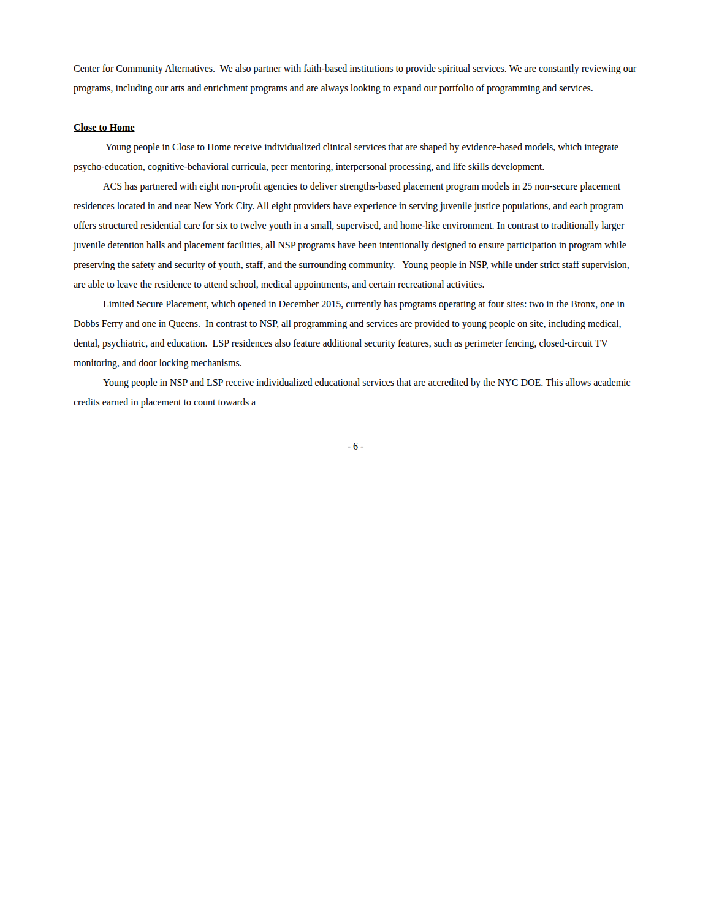Center for Community Alternatives. We also partner with faith-based institutions to provide spiritual services. We are constantly reviewing our programs, including our arts and enrichment programs and are always looking to expand our portfolio of programming and services.
Close to Home
Young people in Close to Home receive individualized clinical services that are shaped by evidence-based models, which integrate psycho-education, cognitive-behavioral curricula, peer mentoring, interpersonal processing, and life skills development.
ACS has partnered with eight non-profit agencies to deliver strengths-based placement program models in 25 non-secure placement residences located in and near New York City. All eight providers have experience in serving juvenile justice populations, and each program offers structured residential care for six to twelve youth in a small, supervised, and home-like environment. In contrast to traditionally larger juvenile detention halls and placement facilities, all NSP programs have been intentionally designed to ensure participation in program while preserving the safety and security of youth, staff, and the surrounding community. Young people in NSP, while under strict staff supervision, are able to leave the residence to attend school, medical appointments, and certain recreational activities.
Limited Secure Placement, which opened in December 2015, currently has programs operating at four sites: two in the Bronx, one in Dobbs Ferry and one in Queens. In contrast to NSP, all programming and services are provided to young people on site, including medical, dental, psychiatric, and education. LSP residences also feature additional security features, such as perimeter fencing, closed-circuit TV monitoring, and door locking mechanisms.
Young people in NSP and LSP receive individualized educational services that are accredited by the NYC DOE. This allows academic credits earned in placement to count towards a
- 6 -